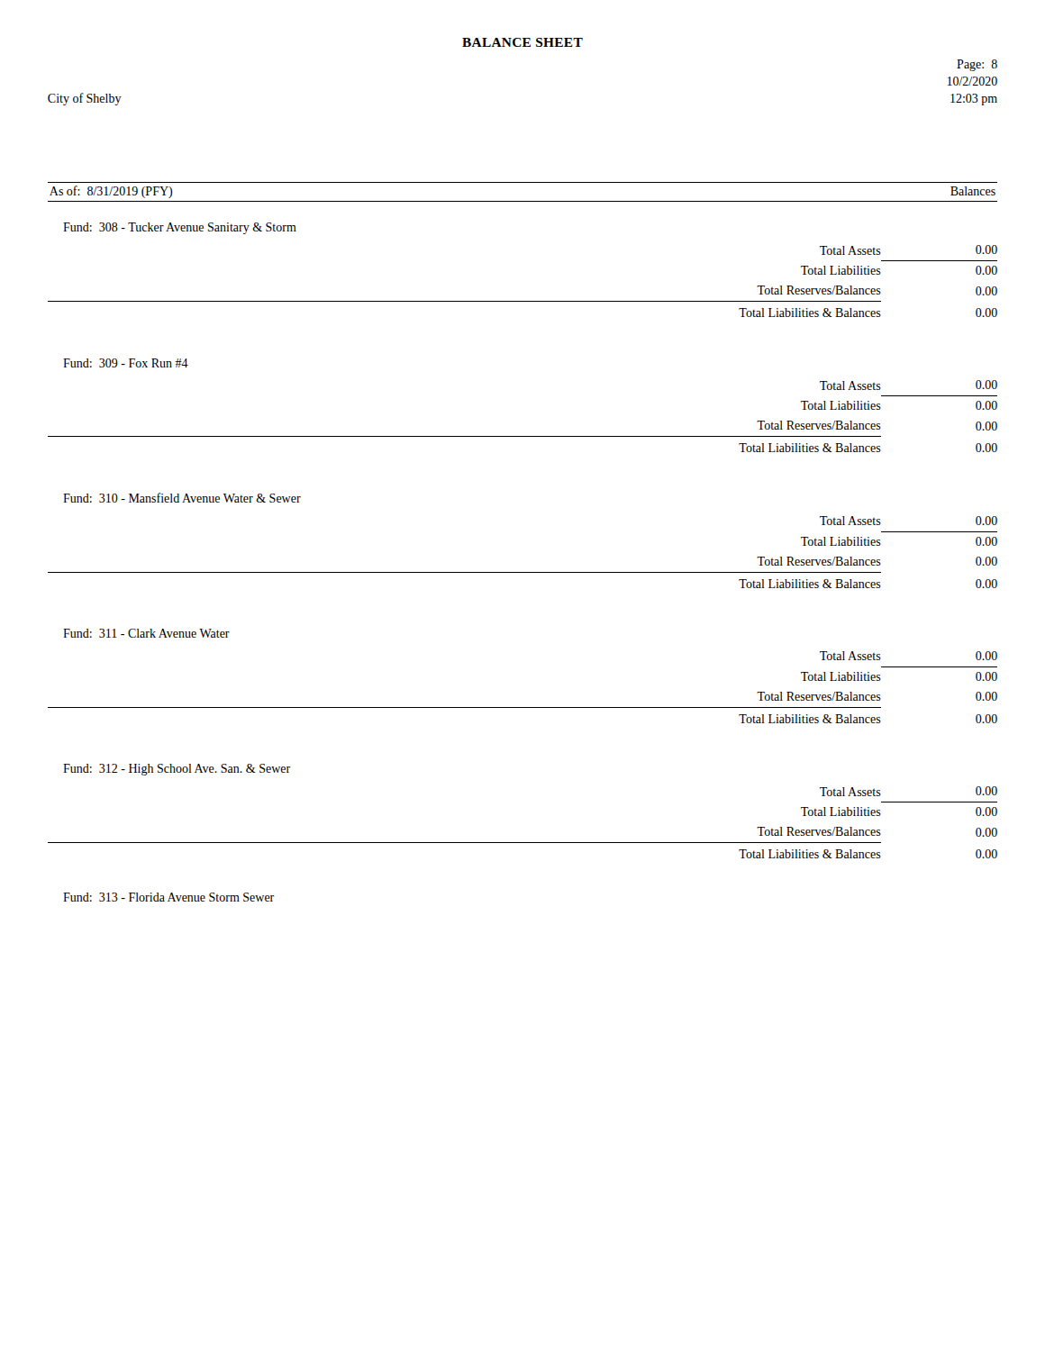BALANCE SHEET
Page: 8
10/2/2020
12:03 pm
City of Shelby
As of: 8/31/2019 (PFY)
Balances
Fund: 308 - Tucker Avenue Sanitary & Storm
| Total Assets | 0.00 |
| Total Liabilities | 0.00 |
| Total Reserves/Balances | 0.00 |
| Total Liabilities & Balances | 0.00 |
Fund: 309 - Fox Run #4
| Total Assets | 0.00 |
| Total Liabilities | 0.00 |
| Total Reserves/Balances | 0.00 |
| Total Liabilities & Balances | 0.00 |
Fund: 310 - Mansfield Avenue Water & Sewer
| Total Assets | 0.00 |
| Total Liabilities | 0.00 |
| Total Reserves/Balances | 0.00 |
| Total Liabilities & Balances | 0.00 |
Fund: 311 - Clark Avenue Water
| Total Assets | 0.00 |
| Total Liabilities | 0.00 |
| Total Reserves/Balances | 0.00 |
| Total Liabilities & Balances | 0.00 |
Fund: 312 - High School Ave. San. & Sewer
| Total Assets | 0.00 |
| Total Liabilities | 0.00 |
| Total Reserves/Balances | 0.00 |
| Total Liabilities & Balances | 0.00 |
Fund: 313 - Florida Avenue Storm Sewer